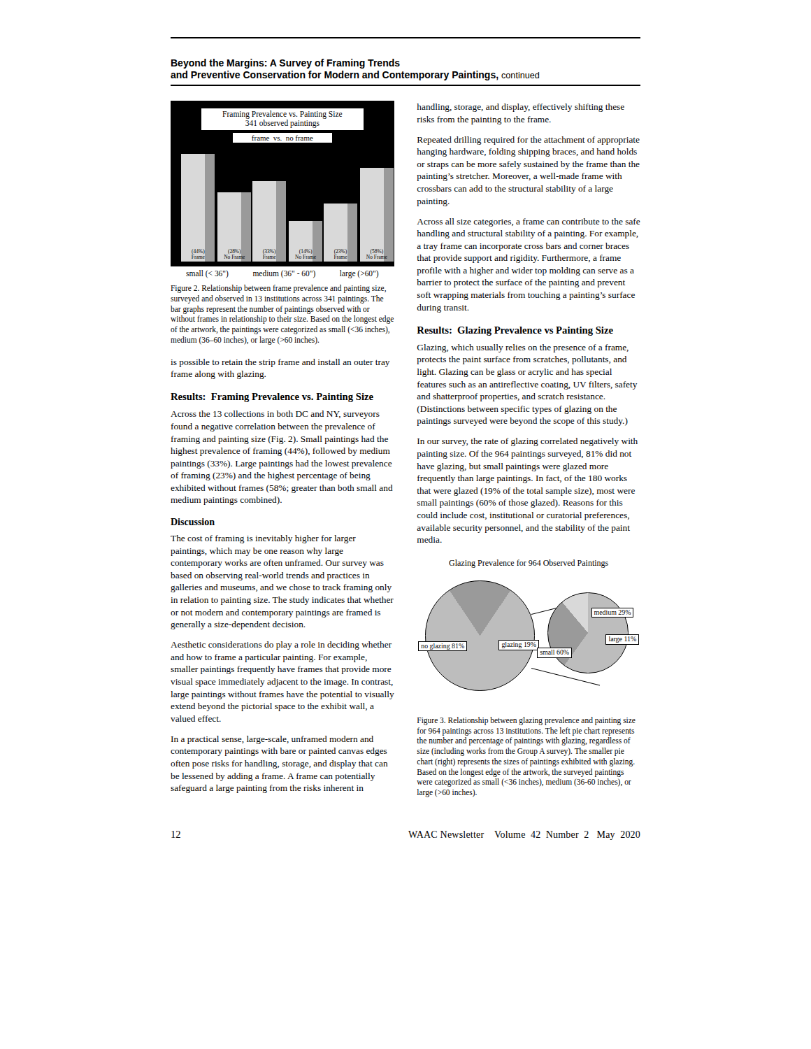Beyond the Margins: A Survey of Framing Trends
and Preventive Conservation for Modern and Contemporary Paintings, continued
Framing Prevalence vs. Painting Size
341 observed paintings
frame vs. no frame
(44%)
Frame
(28%)
No Frame
(33%)
Frame
(14%)
No Frame
(23%)
Frame
(58%)
No Frame
small (< 36") medium (36" - 60") large (>60")
Figure 2. Relationship between frame prevalence and painting size, surveyed and observed in 13 institutions across 341 paintings. The bar graphs represent the number of paintings observed with or without frames in relationship to their size. Based on the longest edge of the artwork, the paintings were categorized as small (<36 inches), medium (36–60 inches), or large (>60 inches).
is possible to retain the strip frame and install an outer tray frame along with glazing.
Results: Framing Prevalence vs. Painting Size
Across the 13 collections in both DC and NY, surveyors found a negative correlation between the prevalence of framing and painting size (Fig. 2). Small paintings had the highest prevalence of framing (44%), followed by medium paintings (33%). Large paintings had the lowest prevalence of framing (23%) and the highest percentage of being exhibited without frames (58%; greater than both small and medium paintings combined).
Discussion
The cost of framing is inevitably higher for larger paintings, which may be one reason why large contemporary works are often unframed. Our survey was based on observing real-world trends and practices in galleries and museums, and we chose to track framing only in relation to painting size. The study indicates that whether or not modern and contemporary paintings are framed is generally a size-dependent decision.
Aesthetic considerations do play a role in deciding whether and how to frame a particular painting. For example, smaller paintings frequently have frames that provide more visual space immediately adjacent to the image. In contrast, large paintings without frames have the potential to visually extend beyond the pictorial space to the exhibit wall, a valued effect.
In a practical sense, large-scale, unframed modern and contemporary paintings with bare or painted canvas edges often pose risks for handling, storage, and display that can be lessened by adding a frame. A frame can potentially safeguard a large painting from the risks inherent in
handling, storage, and display, effectively shifting these risks from the painting to the frame.
Repeated drilling required for the attachment of appropriate hanging hardware, folding shipping braces, and hand holds or straps can be more safely sustained by the frame than the painting’s stretcher. Moreover, a well-made frame with crossbars can add to the structural stability of a large painting.
Across all size categories, a frame can contribute to the safe handling and structural stability of a painting. For example, a tray frame can incorporate cross bars and corner braces that provide support and rigidity. Furthermore, a frame profile with a higher and wider top molding can serve as a barrier to protect the surface of the painting and prevent soft wrapping materials from touching a painting’s surface during transit.
Results: Glazing Prevalence vs Painting Size
Glazing, which usually relies on the presence of a frame, protects the paint surface from scratches, pollutants, and light. Glazing can be glass or acrylic and has special features such as an antireflective coating, UV filters, safety and shatterproof properties, and scratch resistance. (Distinctions between specific types of glazing on the paintings surveyed were beyond the scope of this study.)
In our survey, the rate of glazing correlated negatively with painting size. Of the 964 paintings surveyed, 81% did not have glazing, but small paintings were glazed more frequently than large paintings. In fact, of the 180 works that were glazed (19% of the total sample size), most were small paintings (60% of those glazed). Reasons for this could include cost, institutional or curatorial preferences, available security personnel, and the stability of the paint media.
Glazing Prevalence for 964 Observed Paintings
no glazing 81%
glazing 19%
medium 29%
large 11%
small 60%
Figure 3. Relationship between glazing prevalence and painting size for 964 paintings across 13 institutions. The left pie chart represents the number and percentage of paintings with glazing, regardless of size (including works from the Group A survey). The smaller pie chart (right) represents the sizes of paintings exhibited with glazing. Based on the longest edge of the artwork, the surveyed paintings were categorized as small (<36 inches), medium (36-60 inches), or large (>60 inches).
12 WAAC Newsletter Volume 42 Number 2 May 2020